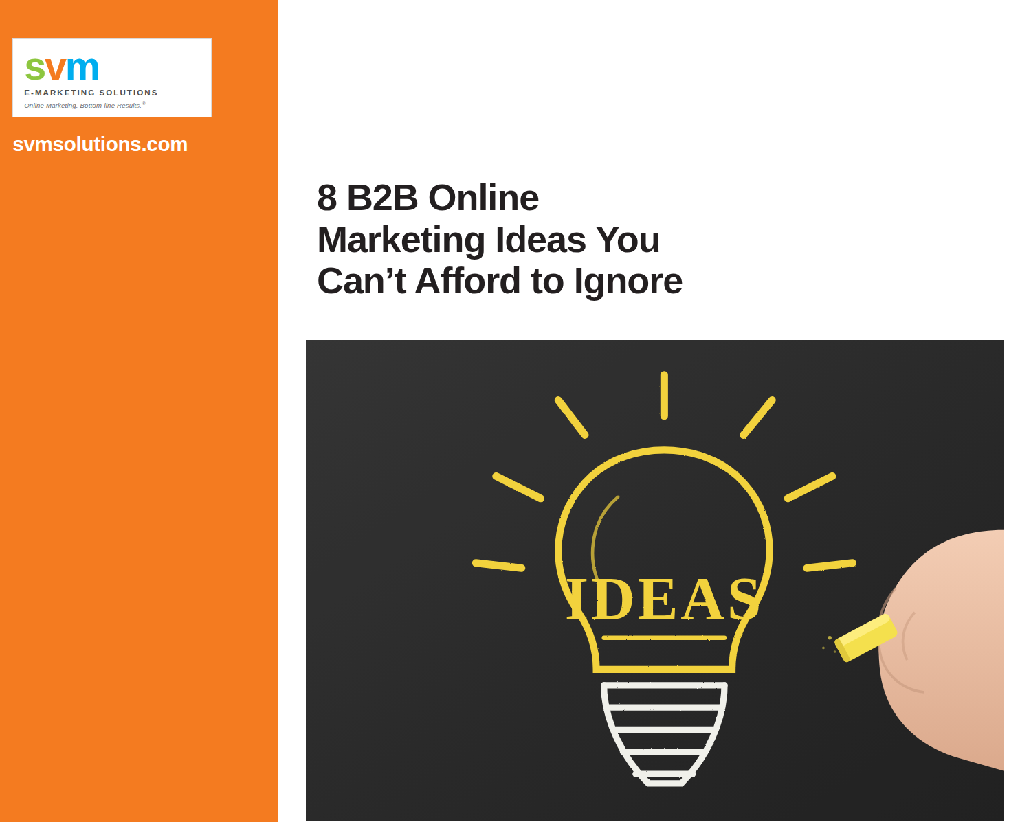svm
E-Marketing Solutions
Online Marketing. Bottom-line Results.®
svmsolutions.com
8 B2B Online Marketing Ideas You Can’t Afford to Ignore
IDEAS